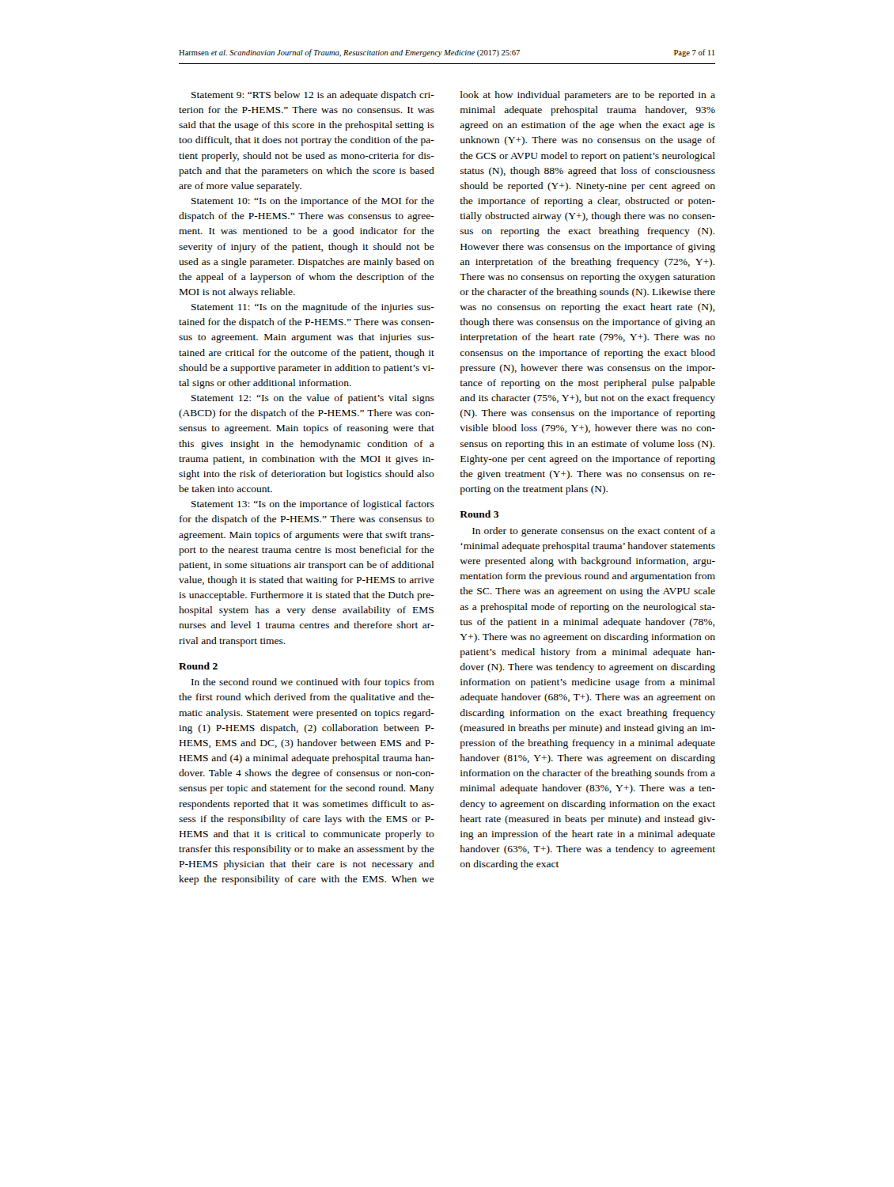Harmsen et al. Scandinavian Journal of Trauma, Resuscitation and Emergency Medicine (2017) 25:67
Page 7 of 11
Statement 9: “RTS below 12 is an adequate dispatch criterion for the P-HEMS.” There was no consensus. It was said that the usage of this score in the prehospital setting is too difficult, that it does not portray the condition of the patient properly, should not be used as mono-criteria for dispatch and that the parameters on which the score is based are of more value separately.
Statement 10: “Is on the importance of the MOI for the dispatch of the P-HEMS.” There was consensus to agreement. It was mentioned to be a good indicator for the severity of injury of the patient, though it should not be used as a single parameter. Dispatches are mainly based on the appeal of a layperson of whom the description of the MOI is not always reliable.
Statement 11: “Is on the magnitude of the injuries sustained for the dispatch of the P-HEMS.” There was consensus to agreement. Main argument was that injuries sustained are critical for the outcome of the patient, though it should be a supportive parameter in addition to patient’s vital signs or other additional information.
Statement 12: “Is on the value of patient’s vital signs (ABCD) for the dispatch of the P-HEMS.” There was consensus to agreement. Main topics of reasoning were that this gives insight in the hemodynamic condition of a trauma patient, in combination with the MOI it gives insight into the risk of deterioration but logistics should also be taken into account.
Statement 13: “Is on the importance of logistical factors for the dispatch of the P-HEMS.” There was consensus to agreement. Main topics of arguments were that swift transport to the nearest trauma centre is most beneficial for the patient, in some situations air transport can be of additional value, though it is stated that waiting for P-HEMS to arrive is unacceptable. Furthermore it is stated that the Dutch prehospital system has a very dense availability of EMS nurses and level 1 trauma centres and therefore short arrival and transport times.
Round 2
In the second round we continued with four topics from the first round which derived from the qualitative and thematic analysis. Statement were presented on topics regarding (1) P-HEMS dispatch, (2) collaboration between P-HEMS, EMS and DC, (3) handover between EMS and P-HEMS and (4) a minimal adequate prehospital trauma handover. Table 4 shows the degree of consensus or non-consensus per topic and statement for the second round. Many respondents reported that it was sometimes difficult to assess if the responsibility of care lays with the EMS or P-HEMS and that it is critical to communicate properly to transfer this responsibility or to make an assessment by the P-HEMS physician that their care is not necessary and keep the responsibility of care with the EMS. When we look at how individual parameters are to be reported in a minimal adequate prehospital trauma handover, 93% agreed on an estimation of the age when the exact age is unknown (Y+). There was no consensus on the usage of the GCS or AVPU model to report on patient’s neurological status (N), though 88% agreed that loss of consciousness should be reported (Y+). Ninety-nine per cent agreed on the importance of reporting a clear, obstructed or potentially obstructed airway (Y+), though there was no consensus on reporting the exact breathing frequency (N). However there was consensus on the importance of giving an interpretation of the breathing frequency (72%, Y+). There was no consensus on reporting the oxygen saturation or the character of the breathing sounds (N). Likewise there was no consensus on reporting the exact heart rate (N), though there was consensus on the importance of giving an interpretation of the heart rate (79%, Y+). There was no consensus on the importance of reporting the exact blood pressure (N), however there was consensus on the importance of reporting on the most peripheral pulse palpable and its character (75%, Y+), but not on the exact frequency (N). There was consensus on the importance of reporting visible blood loss (79%, Y+), however there was no consensus on reporting this in an estimate of volume loss (N). Eighty-one per cent agreed on the importance of reporting the given treatment (Y+). There was no consensus on reporting on the treatment plans (N).
Round 3
In order to generate consensus on the exact content of a ‘minimal adequate prehospital trauma’ handover statements were presented along with background information, argumentation form the previous round and argumentation from the SC. There was an agreement on using the AVPU scale as a prehospital mode of reporting on the neurological status of the patient in a minimal adequate handover (78%, Y+). There was no agreement on discarding information on patient’s medical history from a minimal adequate handover (N). There was tendency to agreement on discarding information on patient’s medicine usage from a minimal adequate handover (68%, T+). There was an agreement on discarding information on the exact breathing frequency (measured in breaths per minute) and instead giving an impression of the breathing frequency in a minimal adequate handover (81%, Y+). There was agreement on discarding information on the character of the breathing sounds from a minimal adequate handover (83%, Y+). There was a tendency to agreement on discarding information on the exact heart rate (measured in beats per minute) and instead giving an impression of the heart rate in a minimal adequate handover (63%, T+). There was a tendency to agreement on discarding the exact